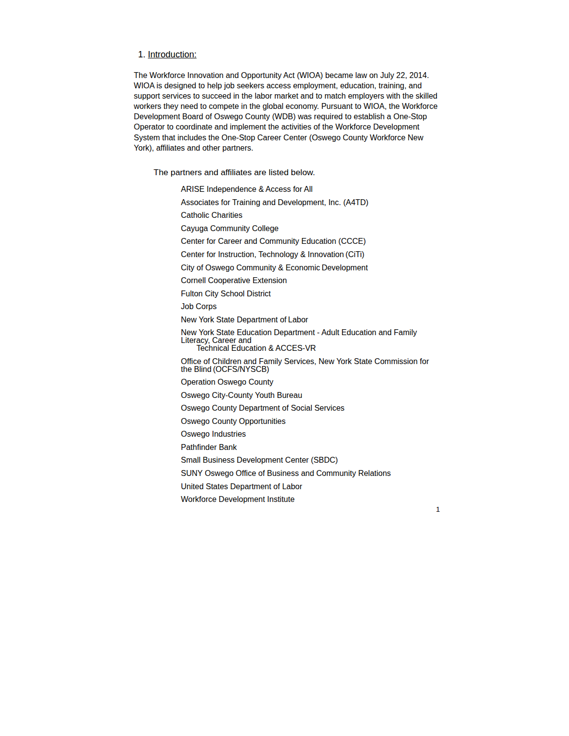Introduction:
The Workforce Innovation and Opportunity Act (WIOA) became law on July 22, 2014. WIOA is designed to help job seekers access employment, education, training, and support services to succeed in the labor market and to match employers with the skilled workers they need to compete in the global economy. Pursuant to WIOA, the Workforce Development Board of Oswego County (WDB) was required to establish a One-Stop Operator to coordinate and implement the activities of the Workforce Development System that includes the One-Stop Career Center (Oswego County Workforce New York), affiliates and other partners.
The partners and affiliates are listed below.
ARISE Independence & Access for All
Associates for Training and Development, Inc. (A4TD)
Catholic Charities
Cayuga Community College
Center for Career and Community Education (CCCE)
Center for Instruction, Technology & Innovation (CiTi)
City of Oswego Community & Economic Development
Cornell Cooperative Extension
Fulton City School District
Job Corps
New York State Department of Labor
New York State Education Department - Adult Education and Family Literacy, Career and Technical Education & ACCES-VR
Office of Children and Family Services, New York State Commission for the Blind (OCFS/NYSCB)
Operation Oswego County
Oswego City-County Youth Bureau
Oswego County Department of Social Services
Oswego County Opportunities
Oswego Industries
Pathfinder Bank
Small Business Development Center (SBDC)
SUNY Oswego Office of Business and Community Relations
United States Department of Labor
Workforce Development Institute
1